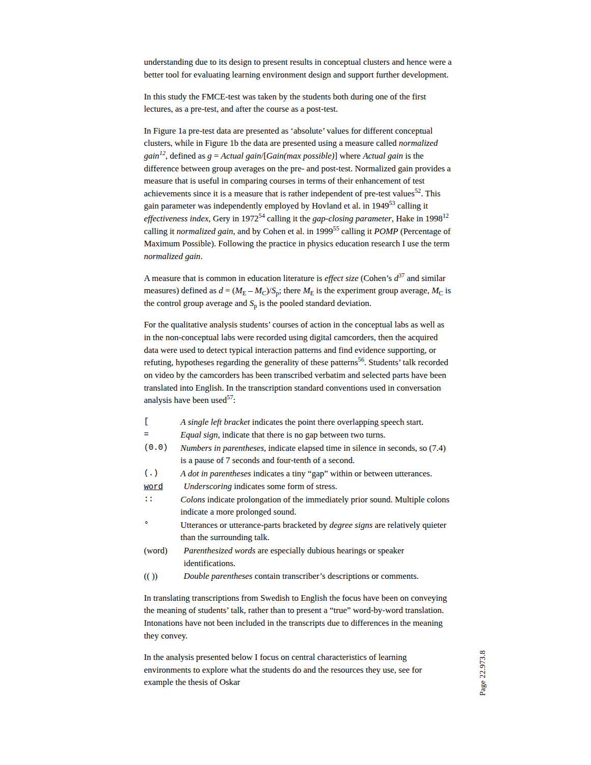understanding due to its design to present results in conceptual clusters and hence were a better tool for evaluating learning environment design and support further development.
In this study the FMCE-test was taken by the students both during one of the first lectures, as a pre-test, and after the course as a post-test.
In Figure 1a pre-test data are presented as ‘absolute’ values for different conceptual clusters, while in Figure 1b the data are presented using a measure called normalized gain12, defined as g = Actual gain/[Gain(max possible)] where Actual gain is the difference between group averages on the pre- and post-test. Normalized gain provides a measure that is useful in comparing courses in terms of their enhancement of test achievements since it is a measure that is rather independent of pre-test values52. This gain parameter was independently employed by Hovland et al. in 194953 calling it effectiveness index, Gery in 197254 calling it the gap-closing parameter, Hake in 199812 calling it normalized gain, and by Cohen et al. in 199955 calling it POMP (Percentage of Maximum Possible). Following the practice in physics education research I use the term normalized gain.
A measure that is common in education literature is effect size (Cohen’s d37 and similar measures) defined as d = (ME – MC)/Sp; there ME is the experiment group average, MC is the control group average and Sp is the pooled standard deviation.
For the qualitative analysis students’ courses of action in the conceptual labs as well as in the non-conceptual labs were recorded using digital camcorders, then the acquired data were used to detect typical interaction patterns and find evidence supporting, or refuting, hypotheses regarding the generality of these patterns56. Students’ talk recorded on video by the camcorders has been transcribed verbatim and selected parts have been translated into English. In the transcription standard conventions used in conversation analysis have been used57:
[
A single left bracket indicates the point there overlapping speech start.
=
Equal sign, indicate that there is no gap between two turns.
(0.0)
Numbers in parentheses, indicate elapsed time in silence in seconds, so (7.4) is a pause of 7 seconds and four-tenth of a second.
(.)
A dot in parentheses indicates a tiny “gap” within or between utterances.
word
Underscoring indicates some form of stress.
::
Colons indicate prolongation of the immediately prior sound. Multiple colons indicate a more prolonged sound.
°
Utterances or utterance-parts bracketed by degree signs are relatively quieter than the surrounding talk.
(word)
Parenthesized words are especially dubious hearings or speaker identifications.
(( ))
Double parentheses contain transcriber’s descriptions or comments.
In translating transcriptions from Swedish to English the focus have been on conveying the meaning of students’ talk, rather than to present a “true” word-by-word translation. Intonations have not been included in the transcripts due to differences in the meaning they convey.
In the analysis presented below I focus on central characteristics of learning environments to explore what the students do and the resources they use, see for example the thesis of Oskar
Page 22.973.8